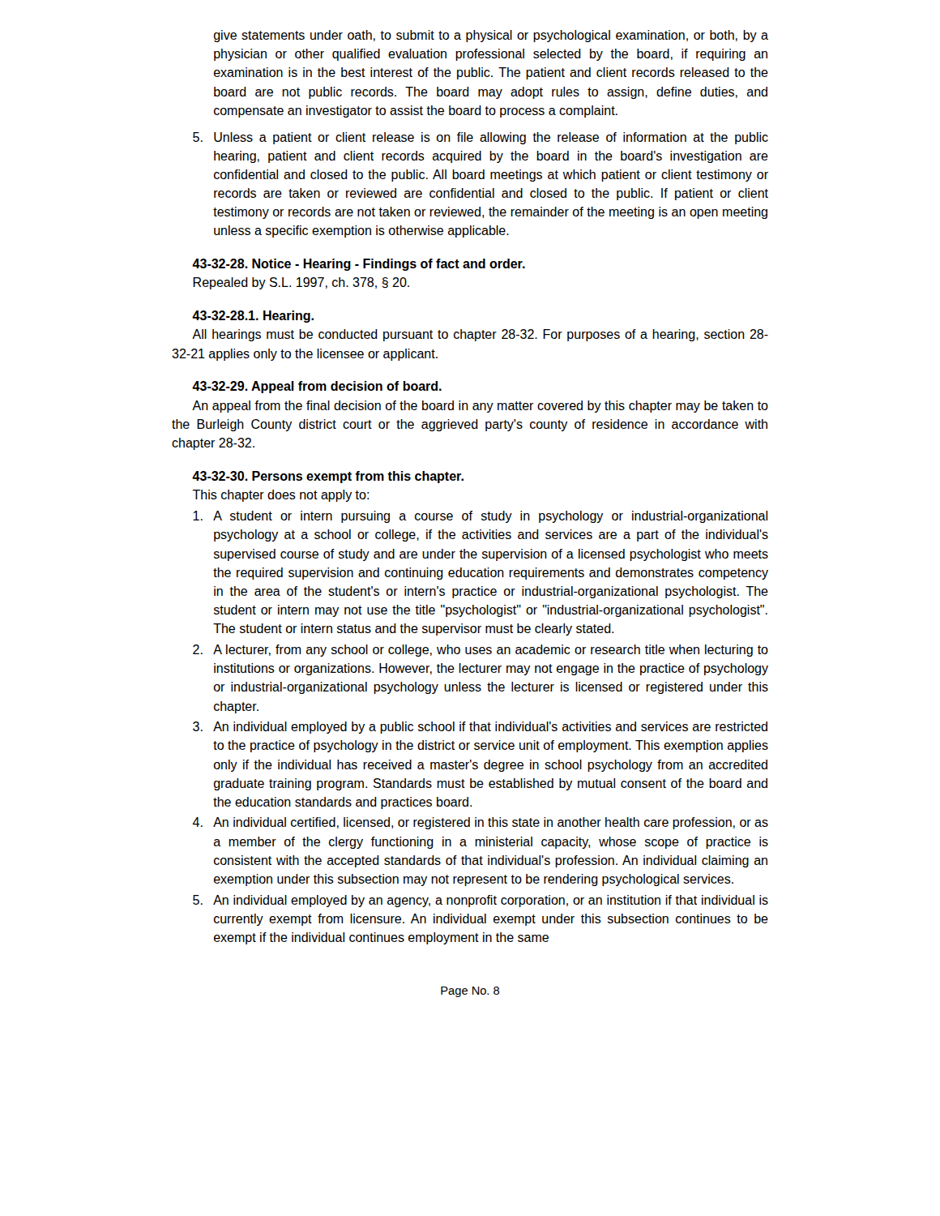give statements under oath, to submit to a physical or psychological examination, or both, by a physician or other qualified evaluation professional selected by the board, if requiring an examination is in the best interest of the public. The patient and client records released to the board are not public records. The board may adopt rules to assign, define duties, and compensate an investigator to assist the board to process a complaint.
5. Unless a patient or client release is on file allowing the release of information at the public hearing, patient and client records acquired by the board in the board's investigation are confidential and closed to the public. All board meetings at which patient or client testimony or records are taken or reviewed are confidential and closed to the public. If patient or client testimony or records are not taken or reviewed, the remainder of the meeting is an open meeting unless a specific exemption is otherwise applicable.
43-32-28. Notice - Hearing - Findings of fact and order.
Repealed by S.L. 1997, ch. 378, § 20.
43-32-28.1. Hearing.
All hearings must be conducted pursuant to chapter 28-32. For purposes of a hearing, section 28-32-21 applies only to the licensee or applicant.
43-32-29. Appeal from decision of board.
An appeal from the final decision of the board in any matter covered by this chapter may be taken to the Burleigh County district court or the aggrieved party's county of residence in accordance with chapter 28-32.
43-32-30. Persons exempt from this chapter.
This chapter does not apply to:
1. A student or intern pursuing a course of study in psychology or industrial-organizational psychology at a school or college, if the activities and services are a part of the individual's supervised course of study and are under the supervision of a licensed psychologist who meets the required supervision and continuing education requirements and demonstrates competency in the area of the student's or intern's practice or industrial-organizational psychologist. The student or intern may not use the title "psychologist" or "industrial-organizational psychologist". The student or intern status and the supervisor must be clearly stated.
2. A lecturer, from any school or college, who uses an academic or research title when lecturing to institutions or organizations. However, the lecturer may not engage in the practice of psychology or industrial-organizational psychology unless the lecturer is licensed or registered under this chapter.
3. An individual employed by a public school if that individual's activities and services are restricted to the practice of psychology in the district or service unit of employment. This exemption applies only if the individual has received a master's degree in school psychology from an accredited graduate training program. Standards must be established by mutual consent of the board and the education standards and practices board.
4. An individual certified, licensed, or registered in this state in another health care profession, or as a member of the clergy functioning in a ministerial capacity, whose scope of practice is consistent with the accepted standards of that individual's profession. An individual claiming an exemption under this subsection may not represent to be rendering psychological services.
5. An individual employed by an agency, a nonprofit corporation, or an institution if that individual is currently exempt from licensure. An individual exempt under this subsection continues to be exempt if the individual continues employment in the same
Page No. 8